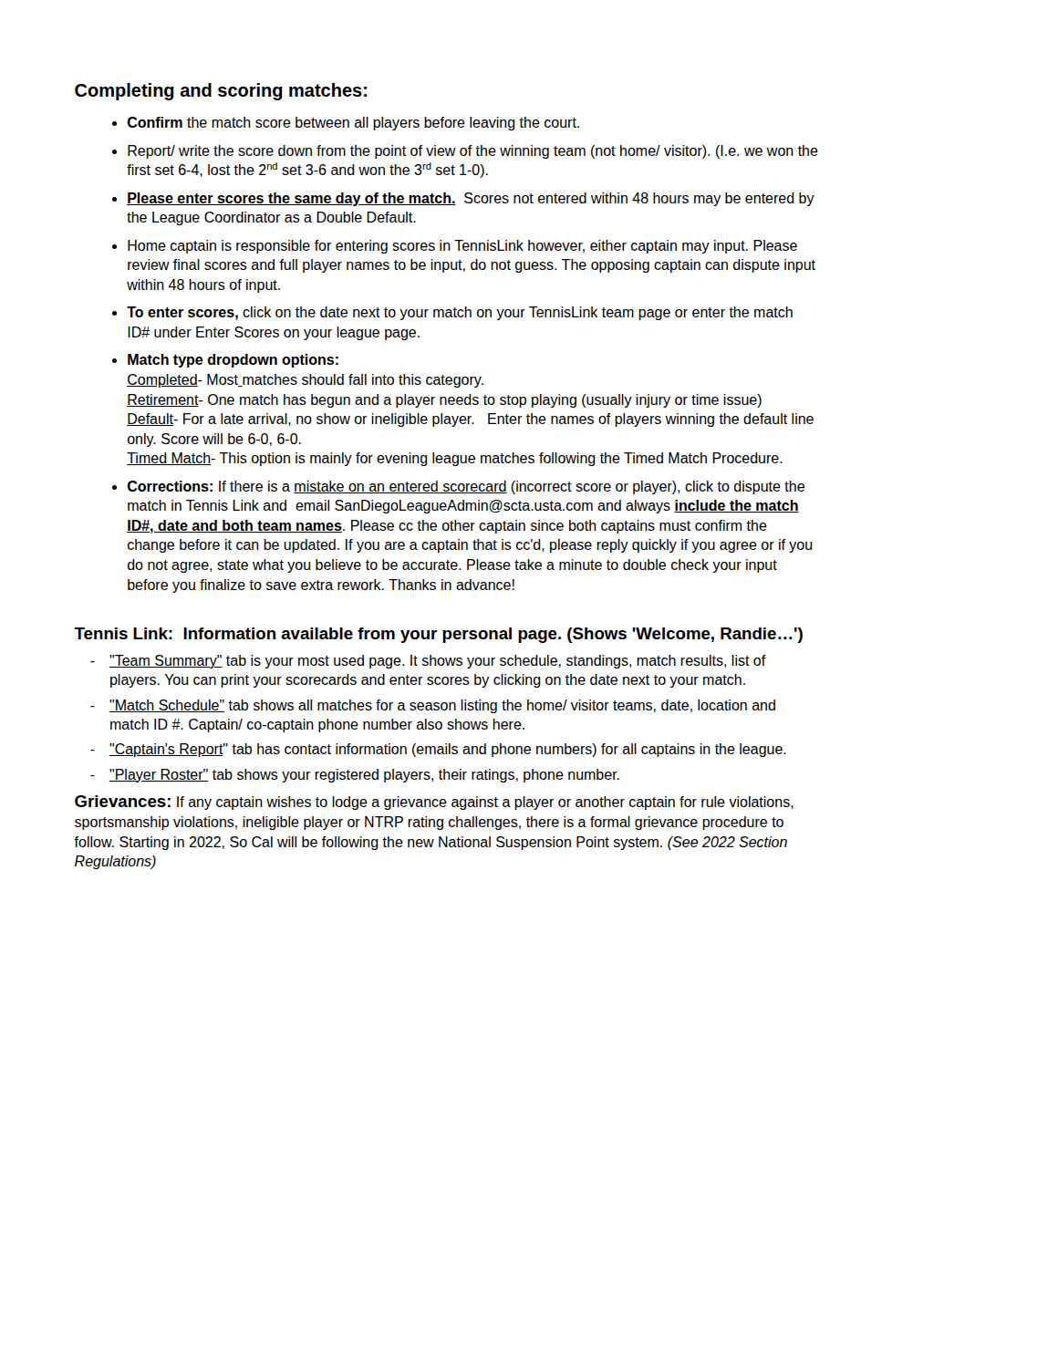Completing and scoring matches:
Confirm the match score between all players before leaving the court.
Report/ write the score down from the point of view of the winning team (not home/ visitor). (I.e. we won the first set 6-4, lost the 2nd set 3-6 and won the 3rd set 1-0).
Please enter scores the same day of the match. Scores not entered within 48 hours may be entered by the League Coordinator as a Double Default.
Home captain is responsible for entering scores in TennisLink however, either captain may input. Please review final scores and full player names to be input, do not guess. The opposing captain can dispute input within 48 hours of input.
To enter scores, click on the date next to your match on your TennisLink team page or enter the match ID# under Enter Scores on your league page.
Match type dropdown options:
Completed- Most matches should fall into this category.
Retirement- One match has begun and a player needs to stop playing (usually injury or time issue)
Default- For a late arrival, no show or ineligible player. Enter the names of players winning the default line only. Score will be 6-0, 6-0.
Timed Match- This option is mainly for evening league matches following the Timed Match Procedure.
Corrections: If there is a mistake on an entered scorecard (incorrect score or player), click to dispute the match in Tennis Link and email SanDiegoLeagueAdmin@scta.usta.com and always include the match ID#, date and both team names. Please cc the other captain since both captains must confirm the change before it can be updated. If you are a captain that is cc'd, please reply quickly if you agree or if you do not agree, state what you believe to be accurate. Please take a minute to double check your input before you finalize to save extra rework. Thanks in advance!
Tennis Link: Information available from your personal page. (Shows 'Welcome, Randie…')
"Team Summary" tab is your most used page. It shows your schedule, standings, match results, list of players. You can print your scorecards and enter scores by clicking on the date next to your match.
"Match Schedule" tab shows all matches for a season listing the home/ visitor teams, date, location and match ID #. Captain/ co-captain phone number also shows here.
"Captain's Report" tab has contact information (emails and phone numbers) for all captains in the league.
"Player Roster" tab shows your registered players, their ratings, phone number.
Grievances: If any captain wishes to lodge a grievance against a player or another captain for rule violations, sportsmanship violations, ineligible player or NTRP rating challenges, there is a formal grievance procedure to follow. Starting in 2022, So Cal will be following the new National Suspension Point system. (See 2022 Section Regulations)